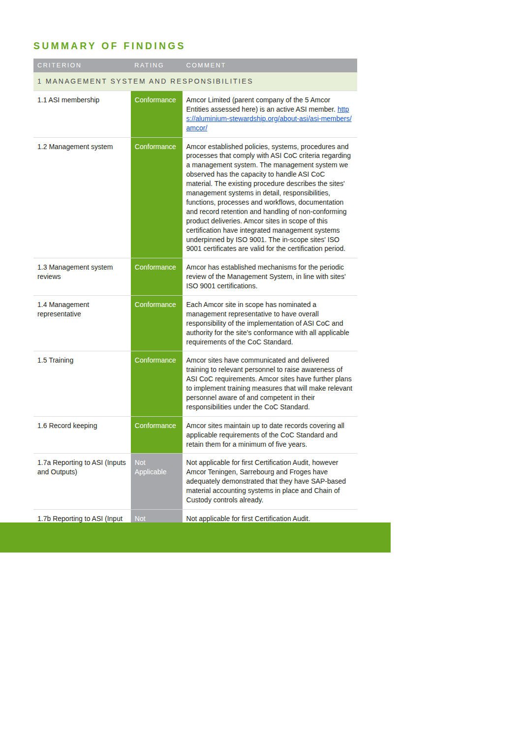Summary of Findings
| Criterion | Rating | Comment |
| --- | --- | --- |
| 1 Management System and Responsibilities |
| 1.1 ASI membership | Conformance | Amcor Limited (parent company of the 5 Amcor Entities assessed here) is an active ASI member. https://aluminium-stewardship.org/about-asi/asi-members/amcor/ |
| 1.2 Management system | Conformance | Amcor established policies, systems, procedures and processes that comply with ASI CoC criteria regarding a management system. The management system we observed has the capacity to handle ASI CoC material. The existing procedure describes the sites' management systems in detail, responsibilities, functions, processes and workflows, documentation and record retention and handling of non-conforming product deliveries. Amcor sites in scope of this certification have integrated management systems underpinned by ISO 9001. The in-scope sites' ISO 9001 certificates are valid for the certification period. |
| 1.3 Management system reviews | Conformance | Amcor has established mechanisms for the periodic review of the Management System, in line with sites' ISO 9001 certifications. |
| 1.4 Management representative | Conformance | Each Amcor site in scope has nominated a management representative to have overall responsibility of the implementation of ASI CoC and authority for the site’s conformance with all applicable requirements of the CoC Standard. |
| 1.5 Training | Conformance | Amcor sites have communicated and delivered training to relevant personnel to raise awareness of ASI CoC requirements. Amcor sites have further plans to implement training measures that will make relevant personnel aware of and competent in their responsibilities under the CoC Standard. |
| 1.6 Record keeping | Conformance | Amcor sites maintain up to date records covering all applicable requirements of the CoC Standard and retain them for a minimum of five years. |
| 1.7a Reporting to ASI (Inputs and Outputs) | Not Applicable | Not applicable for first Certification Audit, however Amcor Teningen, Sarrebourg and Froges have adequately demonstrated that they have SAP-based material accounting systems in place and Chain of Custody controls already. |
| 1.7b Reporting to ASI (Input Percentage) | Not Applicable | Not applicable for first Certification Audit. |